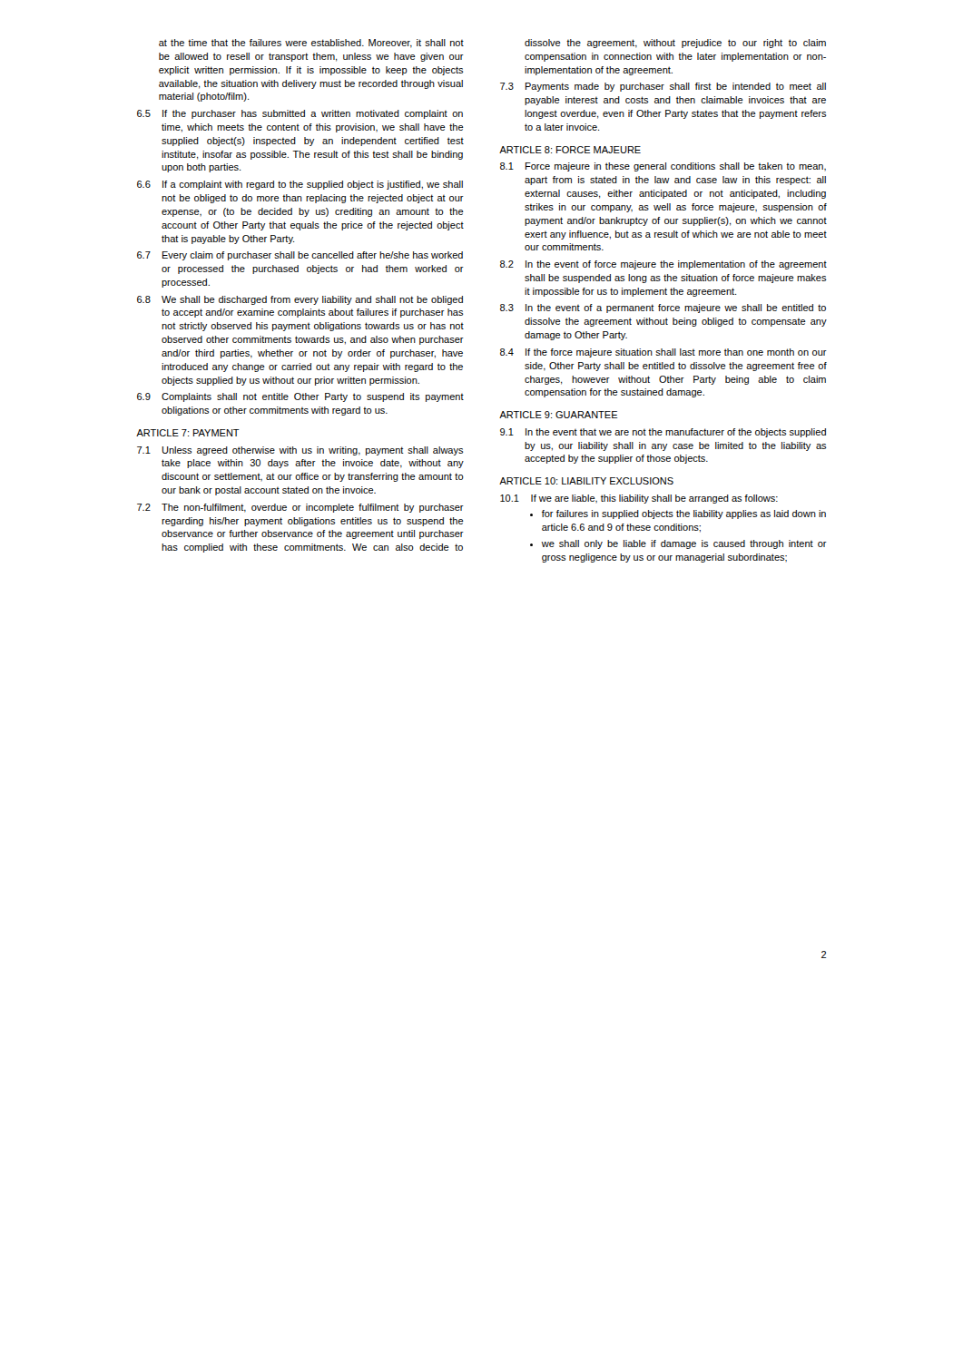at the time that the failures were established. Moreover, it shall not be allowed to resell or transport them, unless we have given our explicit written permission. If it is impossible to keep the objects available, the situation with delivery must be recorded through visual material (photo/film).
6.5 If the purchaser has submitted a written motivated complaint on time, which meets the content of this provision, we shall have the supplied object(s) inspected by an independent certified test institute, insofar as possible. The result of this test shall be binding upon both parties.
6.6 If a complaint with regard to the supplied object is justified, we shall not be obliged to do more than replacing the rejected object at our expense, or (to be decided by us) crediting an amount to the account of Other Party that equals the price of the rejected object that is payable by Other Party.
6.7 Every claim of purchaser shall be cancelled after he/she has worked or processed the purchased objects or had them worked or processed.
6.8 We shall be discharged from every liability and shall not be obliged to accept and/or examine complaints about failures if purchaser has not strictly observed his payment obligations towards us or has not observed other commitments towards us, and also when purchaser and/or third parties, whether or not by order of purchaser, have introduced any change or carried out any repair with regard to the objects supplied by us without our prior written permission.
6.9 Complaints shall not entitle Other Party to suspend its payment obligations or other commitments with regard to us.
ARTICLE 7: PAYMENT
7.1 Unless agreed otherwise with us in writing, payment shall always take place within 30 days after the invoice date, without any discount or settlement, at our office or by transferring the amount to our bank or postal account stated on the invoice.
7.2 The non-fulfilment, overdue or incomplete fulfilment by purchaser regarding his/her payment obligations entitles us to suspend the observance or further observance of the agreement until purchaser has complied with these commitments. We can also decide to dissolve the agreement, without prejudice to our right to claim compensation in connection with the later implementation or non-implementation of the agreement.
7.3 Payments made by purchaser shall first be intended to meet all payable interest and costs and then claimable invoices that are longest overdue, even if Other Party states that the payment refers to a later invoice.
ARTICLE 8: FORCE MAJEURE
8.1 Force majeure in these general conditions shall be taken to mean, apart from is stated in the law and case law in this respect: all external causes, either anticipated or not anticipated, including strikes in our company, as well as force majeure, suspension of payment and/or bankruptcy of our supplier(s), on which we cannot exert any influence, but as a result of which we are not able to meet our commitments.
8.2 In the event of force majeure the implementation of the agreement shall be suspended as long as the situation of force majeure makes it impossible for us to implement the agreement.
8.3 In the event of a permanent force majeure we shall be entitled to dissolve the agreement without being obliged to compensate any damage to Other Party.
8.4 If the force majeure situation shall last more than one month on our side, Other Party shall be entitled to dissolve the agreement free of charges, however without Other Party being able to claim compensation for the sustained damage.
ARTICLE 9: GUARANTEE
9.1 In the event that we are not the manufacturer of the objects supplied by us, our liability shall in any case be limited to the liability as accepted by the supplier of those objects.
ARTICLE 10: LIABILITY EXCLUSIONS
10.1 If we are liable, this liability shall be arranged as follows:
for failures in supplied objects the liability applies as laid down in article 6.6 and 9 of these conditions;
we shall only be liable if damage is caused through intent or gross negligence by us or our managerial subordinates;
2